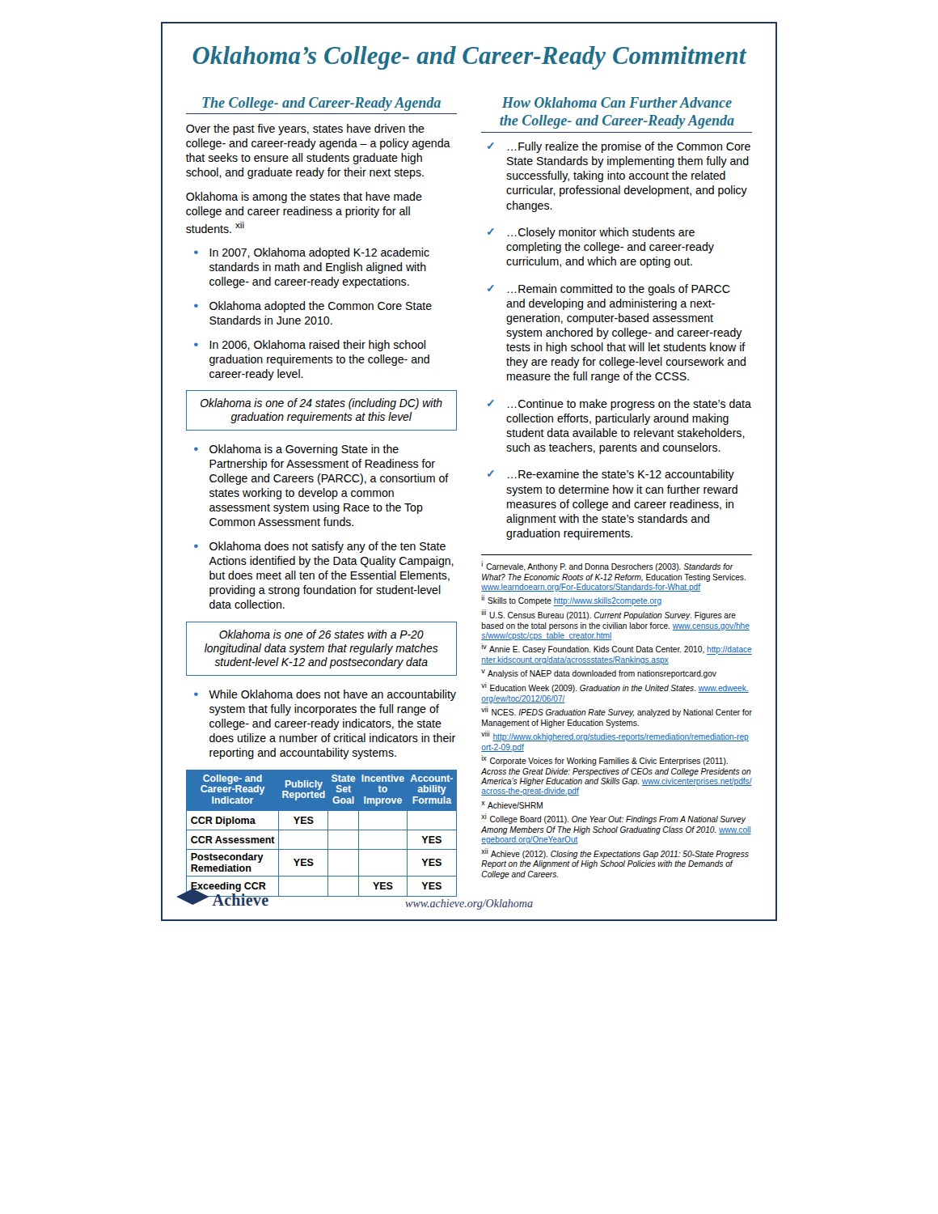Oklahoma’s College- and Career-Ready Commitment
The College- and Career-Ready Agenda
Over the past five years, states have driven the college- and career-ready agenda – a policy agenda that seeks to ensure all students graduate high school, and graduate ready for their next steps.
Oklahoma is among the states that have made college and career readiness a priority for all students. xii
In 2007, Oklahoma adopted K-12 academic standards in math and English aligned with college- and career-ready expectations.
Oklahoma adopted the Common Core State Standards in June 2010.
In 2006, Oklahoma raised their high school graduation requirements to the college- and career-ready level.
Oklahoma is one of 24 states (including DC) with graduation requirements at this level
Oklahoma is a Governing State in the Partnership for Assessment of Readiness for College and Careers (PARCC), a consortium of states working to develop a common assessment system using Race to the Top Common Assessment funds.
Oklahoma does not satisfy any of the ten State Actions identified by the Data Quality Campaign, but does meet all ten of the Essential Elements, providing a strong foundation for student-level data collection.
Oklahoma is one of 26 states with a P-20 longitudinal data system that regularly matches student-level K-12 and postsecondary data
While Oklahoma does not have an accountability system that fully incorporates the full range of college- and career-ready indicators, the state does utilize a number of critical indicators in their reporting and accountability systems.
| College- and Career-Ready Indicator | Publicly Reported | State Set Goal | Incentive to Improve | Account- ability Formula |
| --- | --- | --- | --- | --- |
| CCR Diploma | YES | | | |
| CCR Assessment | | | | YES |
| Postsecondary Remediation | YES | | | YES |
| Exceeding CCR | | | YES | YES |
How Oklahoma Can Further Advance
the College- and Career-Ready Agenda
…Fully realize the promise of the Common Core State Standards by implementing them fully and successfully, taking into account the related curricular, professional development, and policy changes.
…Closely monitor which students are completing the college- and career-ready curriculum, and which are opting out.
…Remain committed to the goals of PARCC and developing and administering a next-generation, computer-based assessment system anchored by college- and career-ready tests in high school that will let students know if they are ready for college-level coursework and measure the full range of the CCSS.
…Continue to make progress on the state’s data collection efforts, particularly around making student data available to relevant stakeholders, such as teachers, parents and counselors.
…Re-examine the state’s K-12 accountability system to determine how it can further reward measures of college and career readiness, in alignment with the state’s standards and graduation requirements.
i Carnevale, Anthony P. and Donna Desrochers (2003). Standards for What? The Economic Roots of K-12 Reform, Education Testing Services. www.learndoearn.org/For-Educators/Standards-for-What.pdf
ii Skills to Compete http://www.skills2compete.org
iii U.S. Census Bureau (2011). Current Population Survey. Figures are based on the total persons in the civilian labor force. www.census.gov/hhes/www/cpstc/cps_table_creator.html
iv Annie E. Casey Foundation. Kids Count Data Center. 2010, http://datacenter.kidscount.org/data/acrossstates/Rankings.aspx
v Analysis of NAEP data downloaded from nationsreportcard.gov
vi Education Week (2009). Graduation in the United States. www.edweek.org/ew/toc/2012/06/07/
vii NCES. IPEDS Graduation Rate Survey, analyzed by National Center for Management of Higher Education Systems.
viii http://www.okhighered.org/studies-reports/remediation/remediation-report-2-09.pdf
ix Corporate Voices for Working Families & Civic Enterprises (2011). Across the Great Divide: Perspectives of CEOs and College Presidents on America’s Higher Education and Skills Gap. www.civicenterprises.net/pdfs/across-the-great-divide.pdf
x Achieve/SHRM
xi College Board (2011). One Year Out: Findings From A National Survey Among Members Of The High School Graduating Class Of 2010. www.collegeboard.org/OneYearOut
xii Achieve (2012). Closing the Expectations Gap 2011: 50-State Progress Report on the Alignment of High School Policies with the Demands of College and Careers.
Achieve
www.achieve.org/Oklahoma